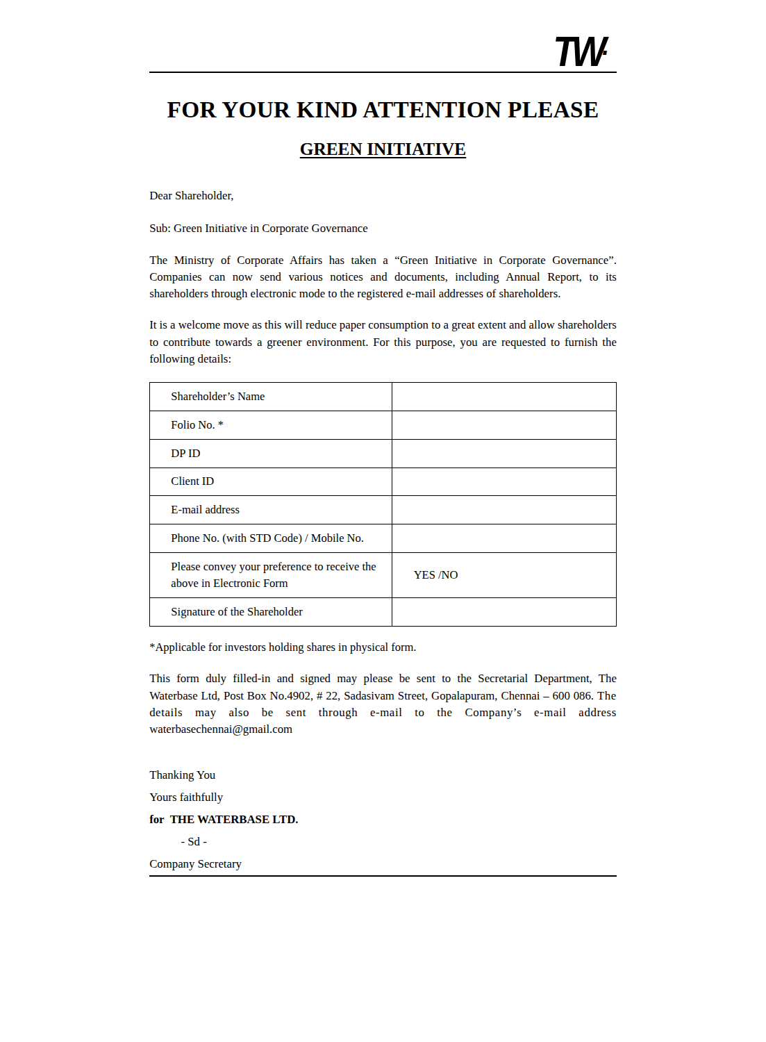TW.
FOR YOUR KIND ATTENTION PLEASE
GREEN INITIATIVE
Dear Shareholder,
Sub: Green Initiative in Corporate Governance
The Ministry of Corporate Affairs has taken a “Green Initiative in Corporate Governance”. Companies can now send various notices and documents, including Annual Report, to its shareholders through electronic mode to the registered e-mail addresses of shareholders.
It is a welcome move as this will reduce paper consumption to a great extent and allow shareholders to contribute towards a greener environment. For this purpose, you are requested to furnish the following details:
| Shareholder’s Name | |
| Folio No. * | |
| DP ID | |
| Client ID | |
| E-mail address | |
| Phone No. (with STD Code) / Mobile No. | |
| Please convey your preference to receive the above in Electronic Form | YES /NO |
| Signature of the Shareholder | |
*Applicable for investors holding shares in physical form.
This form duly filled-in and signed may please be sent to the Secretarial Department, The Waterbase Ltd, Post Box No.4902, # 22, Sadasivam Street, Gopalapuram, Chennai – 600 086. The details may also be sent through e-mail to the Company’s e-mail address waterbasechennai@gmail.com
Thanking You
Yours faithfully
for THE WATERBASE LTD.
- Sd -
Company Secretary